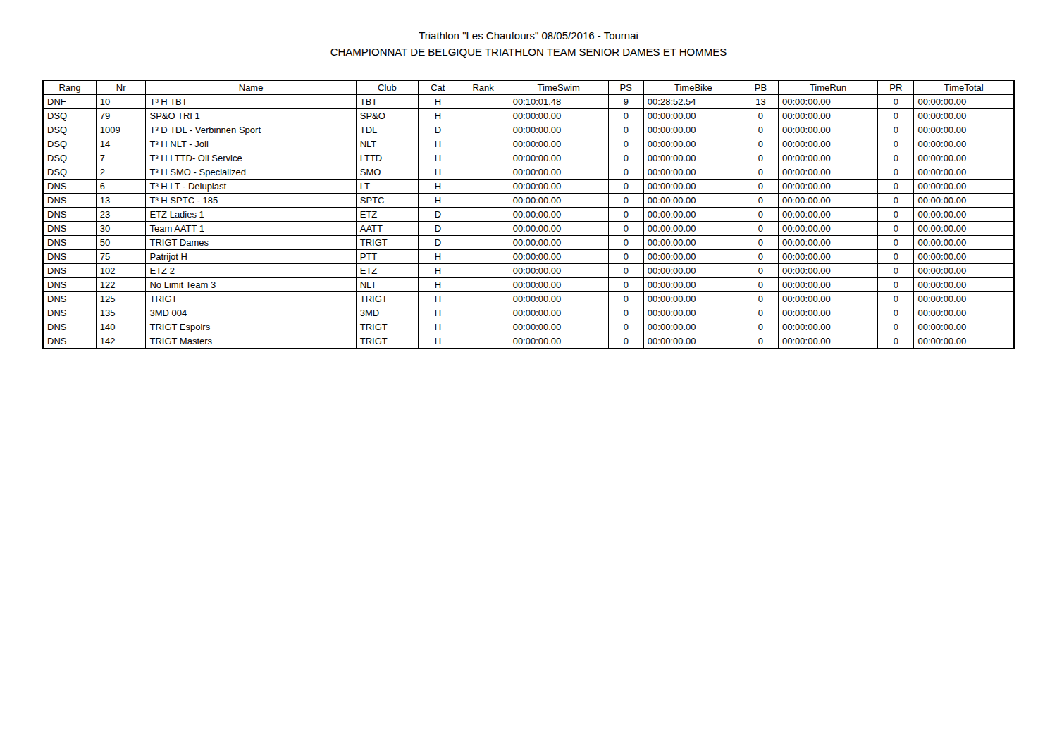Triathlon "Les Chaufours" 08/05/2016 - Tournai
CHAMPIONNAT DE BELGIQUE TRIATHLON TEAM SENIOR DAMES ET HOMMES
| Rang | Nr | Name | Club | Cat | Rank | TimeSwim | PS | TimeBike | PB | TimeRun | PR | TimeTotal |
| --- | --- | --- | --- | --- | --- | --- | --- | --- | --- | --- | --- | --- |
| DNF | 10 | T³ H TBT | TBT | H | | 00:10:01.48 | 9 | 00:28:52.54 | 13 | 00:00:00.00 | 0 | 00:00:00.00 |
| DSQ | 79 | SP&O TRI 1 | SP&O | H | | 00:00:00.00 | 0 | 00:00:00.00 | 0 | 00:00:00.00 | 0 | 00:00:00.00 |
| DSQ | 1009 | T³ D TDL - Verbinnen Sport | TDL | D | | 00:00:00.00 | 0 | 00:00:00.00 | 0 | 00:00:00.00 | 0 | 00:00:00.00 |
| DSQ | 14 | T³ H NLT - Joli | NLT | H | | 00:00:00.00 | 0 | 00:00:00.00 | 0 | 00:00:00.00 | 0 | 00:00:00.00 |
| DSQ | 7 | T³ H LTTD- Oil Service | LTTD | H | | 00:00:00.00 | 0 | 00:00:00.00 | 0 | 00:00:00.00 | 0 | 00:00:00.00 |
| DSQ | 2 | T³ H SMO - Specialized | SMO | H | | 00:00:00.00 | 0 | 00:00:00.00 | 0 | 00:00:00.00 | 0 | 00:00:00.00 |
| DNS | 6 | T³ H LT - Deluplast | LT | H | | 00:00:00.00 | 0 | 00:00:00.00 | 0 | 00:00:00.00 | 0 | 00:00:00.00 |
| DNS | 13 | T³ H SPTC - 185 | SPTC | H | | 00:00:00.00 | 0 | 00:00:00.00 | 0 | 00:00:00.00 | 0 | 00:00:00.00 |
| DNS | 23 | ETZ Ladies 1 | ETZ | D | | 00:00:00.00 | 0 | 00:00:00.00 | 0 | 00:00:00.00 | 0 | 00:00:00.00 |
| DNS | 30 | Team AATT 1 | AATT | D | | 00:00:00.00 | 0 | 00:00:00.00 | 0 | 00:00:00.00 | 0 | 00:00:00.00 |
| DNS | 50 | TRIGT Dames | TRIGT | D | | 00:00:00.00 | 0 | 00:00:00.00 | 0 | 00:00:00.00 | 0 | 00:00:00.00 |
| DNS | 75 | Patrijot H | PTT | H | | 00:00:00.00 | 0 | 00:00:00.00 | 0 | 00:00:00.00 | 0 | 00:00:00.00 |
| DNS | 102 | ETZ 2 | ETZ | H | | 00:00:00.00 | 0 | 00:00:00.00 | 0 | 00:00:00.00 | 0 | 00:00:00.00 |
| DNS | 122 | No Limit Team 3 | NLT | H | | 00:00:00.00 | 0 | 00:00:00.00 | 0 | 00:00:00.00 | 0 | 00:00:00.00 |
| DNS | 125 | TRIGT | TRIGT | H | | 00:00:00.00 | 0 | 00:00:00.00 | 0 | 00:00:00.00 | 0 | 00:00:00.00 |
| DNS | 135 | 3MD 004 | 3MD | H | | 00:00:00.00 | 0 | 00:00:00.00 | 0 | 00:00:00.00 | 0 | 00:00:00.00 |
| DNS | 140 | TRIGT Espoirs | TRIGT | H | | 00:00:00.00 | 0 | 00:00:00.00 | 0 | 00:00:00.00 | 0 | 00:00:00.00 |
| DNS | 142 | TRIGT Masters | TRIGT | H | | 00:00:00.00 | 0 | 00:00:00.00 | 0 | 00:00:00.00 | 0 | 00:00:00.00 |